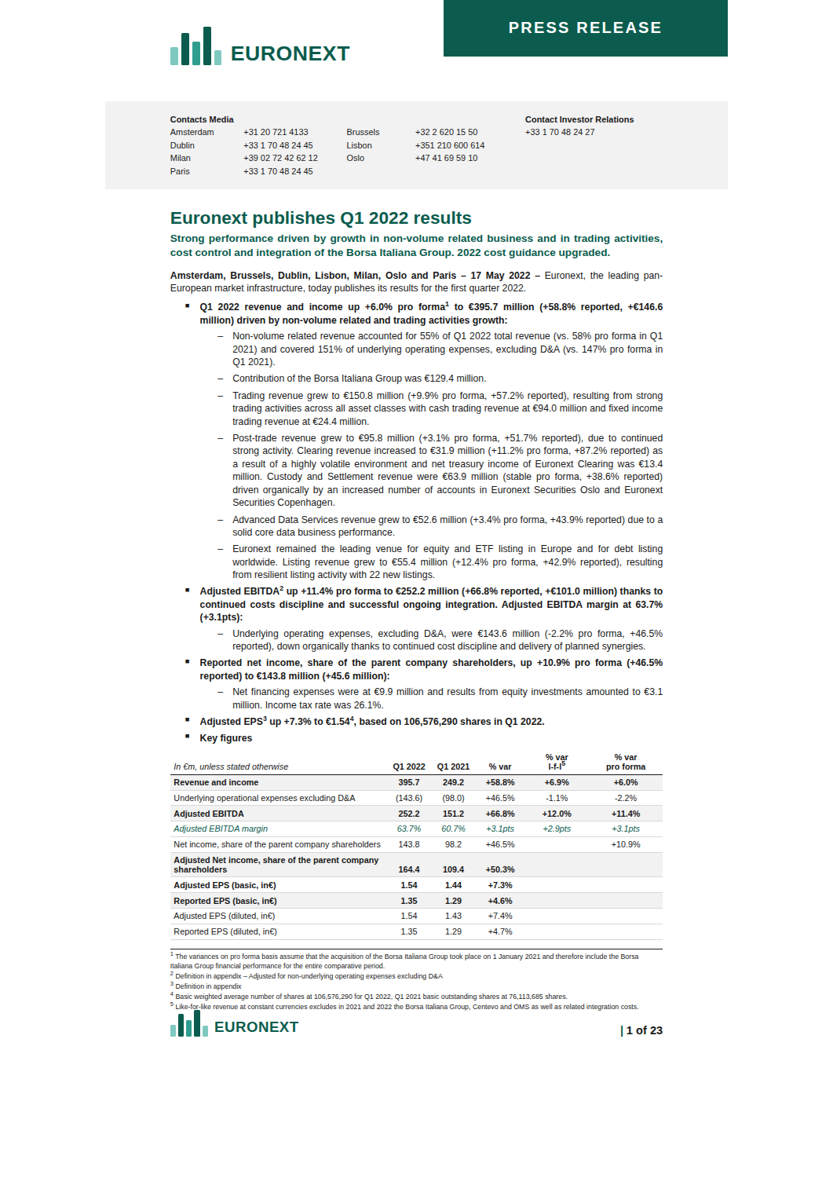PRESS RELEASE
EURONEXT
| Contacts Media | | | | Contact Investor Relations |
| Amsterdam | +31 20 721 4133 | Brussels | +32 2 620 15 50 | +33 1 70 48 24 27 |
| Dublin | +33 1 70 48 24 45 | Lisbon | +351 210 600 614 | |
| Milan | +39 02 72 42 62 12 | Oslo | +47 41 69 59 10 | |
| Paris | +33 1 70 48 24 45 | | | |
Euronext publishes Q1 2022 results
Strong performance driven by growth in non-volume related business and in trading activities, cost control and integration of the Borsa Italiana Group. 2022 cost guidance upgraded.
Amsterdam, Brussels, Dublin, Lisbon, Milan, Oslo and Paris – 17 May 2022 – Euronext, the leading pan-European market infrastructure, today publishes its results for the first quarter 2022.
Q1 2022 revenue and income up +6.0% pro forma1 to €395.7 million (+58.8% reported, +€146.6 million) driven by non-volume related and trading activities growth:
Non-volume related revenue accounted for 55% of Q1 2022 total revenue (vs. 58% pro forma in Q1 2021) and covered 151% of underlying operating expenses, excluding D&A (vs. 147% pro forma in Q1 2021).
Contribution of the Borsa Italiana Group was €129.4 million.
Trading revenue grew to €150.8 million (+9.9% pro forma, +57.2% reported), resulting from strong trading activities across all asset classes with cash trading revenue at €94.0 million and fixed income trading revenue at €24.4 million.
Post-trade revenue grew to €95.8 million (+3.1% pro forma, +51.7% reported), due to continued strong activity. Clearing revenue increased to €31.9 million (+11.2% pro forma, +87.2% reported) as a result of a highly volatile environment and net treasury income of Euronext Clearing was €13.4 million. Custody and Settlement revenue were €63.9 million (stable pro forma, +38.6% reported) driven organically by an increased number of accounts in Euronext Securities Oslo and Euronext Securities Copenhagen.
Advanced Data Services revenue grew to €52.6 million (+3.4% pro forma, +43.9% reported) due to a solid core data business performance.
Euronext remained the leading venue for equity and ETF listing in Europe and for debt listing worldwide. Listing revenue grew to €55.4 million (+12.4% pro forma, +42.9% reported), resulting from resilient listing activity with 22 new listings.
Adjusted EBITDA2 up +11.4% pro forma to €252.2 million (+66.8% reported, +€101.0 million) thanks to continued costs discipline and successful ongoing integration. Adjusted EBITDA margin at 63.7% (+3.1pts):
Underlying operating expenses, excluding D&A, were €143.6 million (-2.2% pro forma, +46.5% reported), down organically thanks to continued cost discipline and delivery of planned synergies.
Reported net income, share of the parent company shareholders, up +10.9% pro forma (+46.5% reported) to €143.8 million (+45.6 million):
Net financing expenses were at €9.9 million and results from equity investments amounted to €3.1 million. Income tax rate was 26.1%.
Adjusted EPS3 up +7.3% to €1.544, based on 106,576,290 shares in Q1 2022.
Key figures
| In €m, unless stated otherwise | Q1 2022 | Q1 2021 | % var | % var l-f-l 5 | % var pro forma |
| --- | --- | --- | --- | --- | --- |
| Revenue and income | 395.7 | 249.2 | +58.8% | +6.9% | +6.0% |
| Underlying operational expenses excluding D&A | (143.6) | (98.0) | +46.5% | -1.1% | -2.2% |
| Adjusted EBITDA | 252.2 | 151.2 | +66.8% | +12.0% | +11.4% |
| Adjusted EBITDA margin | 63.7% | 60.7% | +3.1pts | +2.9pts | +3.1pts |
| Net income, share of the parent company shareholders | 143.8 | 98.2 | +46.5% | | +10.9% |
| Adjusted Net income, share of the parent company shareholders | 164.4 | 109.4 | +50.3% | | |
| Adjusted EPS (basic, in€) | 1.54 | 1.44 | +7.3% | | |
| Reported EPS (basic, in€) | 1.35 | 1.29 | +4.6% | | |
| Adjusted EPS (diluted, in€) | 1.54 | 1.43 | +7.4% | | |
| Reported EPS (diluted, in€) | 1.35 | 1.29 | +4.7% | | |
1 The variances on pro forma basis assume that the acquisition of the Borsa Italiana Group took place on 1 January 2021 and therefore include the Borsa Italiana Group financial performance for the entire comparative period.
2 Definition in appendix – Adjusted for non-underlying operating expenses excluding D&A
3 Definition in appendix
4 Basic weighted average number of shares at 106,576,290 for Q1 2022, Q1 2021 basic outstanding shares at 76,113,685 shares.
5 Like-for-like revenue at constant currencies excludes in 2021 and 2022 the Borsa Italiana Group, Centevo and OMS as well as related integration costs.
EURONEXT
|1 of 23